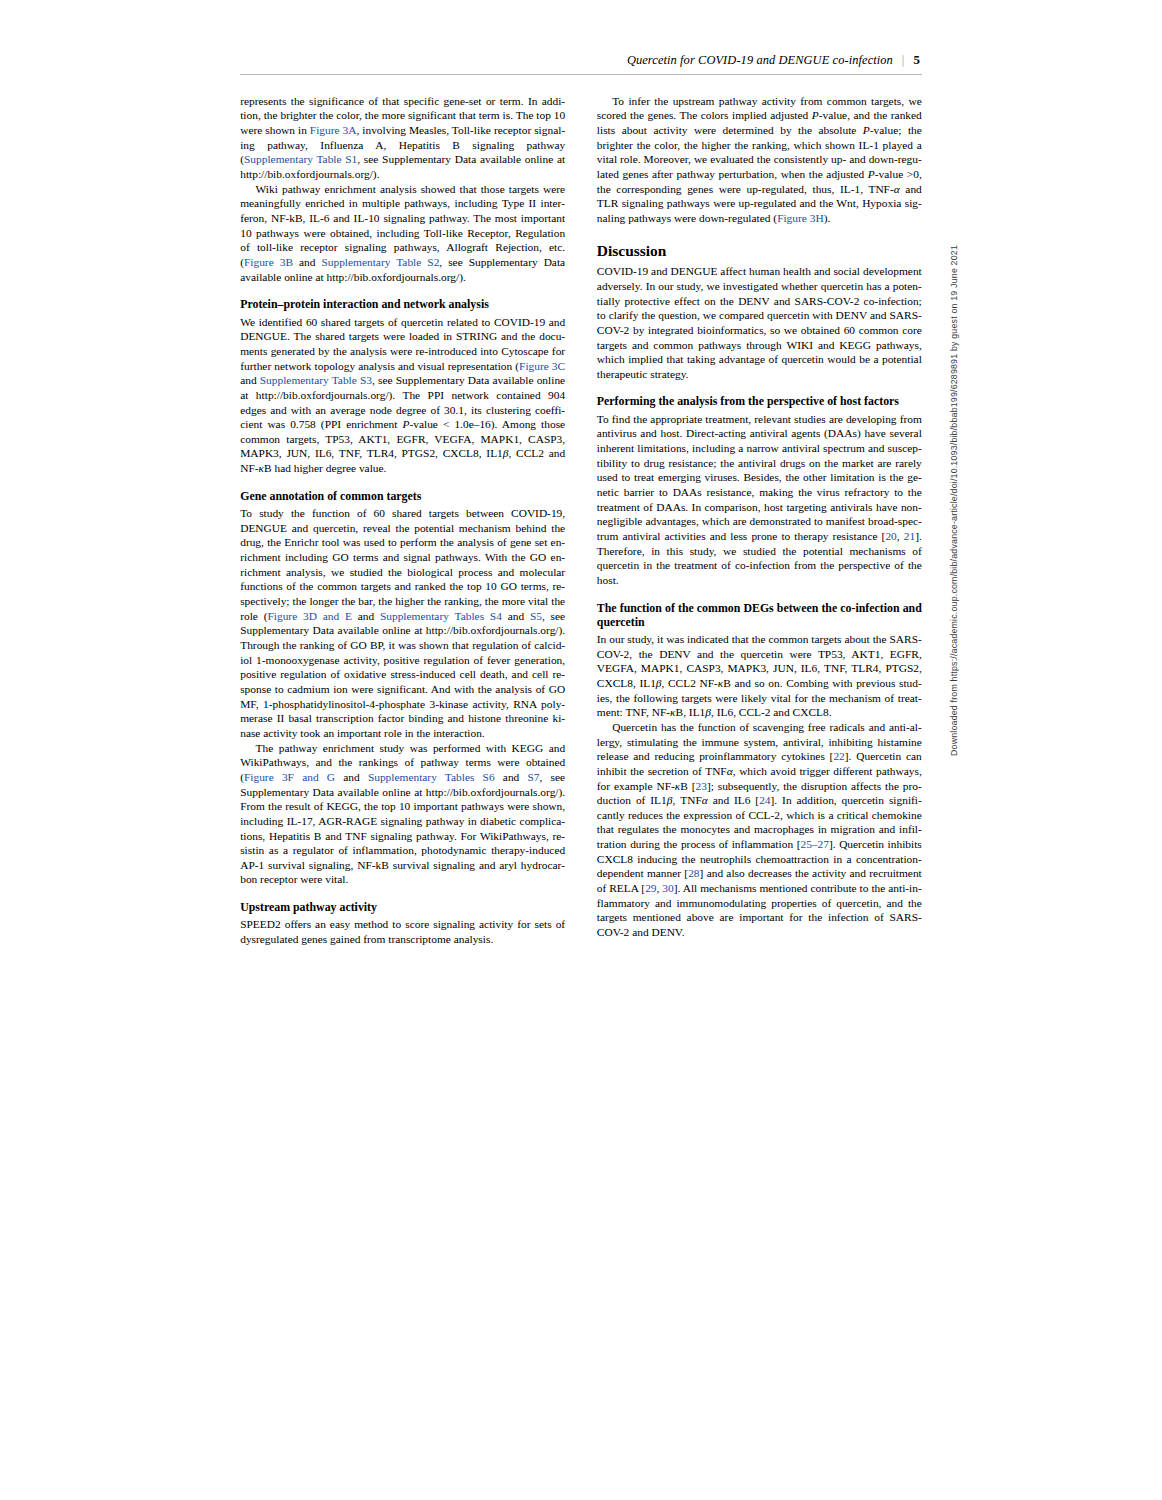Quercetin for COVID-19 and DENGUE co-infection | 5
Downloaded from https://academic.oup.com/bib/advance-article/doi/10.1093/bib/bbab199/6289891 by guest on 19 June 2021
represents the significance of that specific gene-set or term. In addition, the brighter the color, the more significant that term is. The top 10 were shown in Figure 3A, involving Measles, Toll-like receptor signaling pathway, Influenza A, Hepatitis B signaling pathway (Supplementary Table S1, see Supplementary Data available online at http://bib.oxfordjournals.org/).
Wiki pathway enrichment analysis showed that those targets were meaningfully enriched in multiple pathways, including Type II interferon, NF-kB, IL-6 and IL-10 signaling pathway. The most important 10 pathways were obtained, including Toll-like Receptor, Regulation of toll-like receptor signaling pathways, Allograft Rejection, etc. (Figure 3B and Supplementary Table S2, see Supplementary Data available online at http://bib.oxfordjournals.org/).
Protein–protein interaction and network analysis
We identified 60 shared targets of quercetin related to COVID-19 and DENGUE. The shared targets were loaded in STRING and the documents generated by the analysis were re-introduced into Cytoscape for further network topology analysis and visual representation (Figure 3C and Supplementary Table S3, see Supplementary Data available online at http://bib.oxfordjournals.org/). The PPI network contained 904 edges and with an average node degree of 30.1, its clustering coefficient was 0.758 (PPI enrichment P-value < 1.0e–16). Among those common targets, TP53, AKT1, EGFR, VEGFA, MAPK1, CASP3, MAPK3, JUN, IL6, TNF, TLR4, PTGS2, CXCL8, IL1β, CCL2 and NF-κ B had higher degree value.
Gene annotation of common targets
To study the function of 60 shared targets between COVID-19, DENGUE and quercetin, reveal the potential mechanism behind the drug, the Enrichr tool was used to perform the analysis of gene set enrichment including GO terms and signal pathways. With the GO enrichment analysis, we studied the biological process and molecular functions of the common targets and ranked the top 10 GO terms, respectively; the longer the bar, the higher the ranking, the more vital the role (Figure 3D and E and Supplementary Tables S4 and S5, see Supplementary Data available online at http://bib.oxfordjournals.org/). Through the ranking of GO BP, it was shown that regulation of calcidiol 1-monooxygenase activity, positive regulation of fever generation, positive regulation of oxidative stress-induced cell death, and cell response to cadmium ion were significant. And with the analysis of GO MF, 1-phosphatidylinositol-4-phosphate 3-kinase activity, RNA polymerase II basal transcription factor binding and histone threonine kinase activity took an important role in the interaction.
The pathway enrichment study was performed with KEGG and WikiPathways, and the rankings of pathway terms were obtained (Figure 3F and G and Supplementary Tables S6 and S7, see Supplementary Data available online at http://bib.oxfordjournals.org/). From the result of KEGG, the top 10 important pathways were shown, including IL-17, AGR-RAGE signaling pathway in diabetic complications, Hepatitis B and TNF signaling pathway. For WikiPathways, resistin as a regulator of inflammation, photodynamic therapy-induced AP-1 survival signaling, NF-kB survival signaling and aryl hydrocarbon receptor were vital.
Upstream pathway activity
SPEED2 offers an easy method to score signaling activity for sets of dysregulated genes gained from transcriptome analysis.
To infer the upstream pathway activity from common targets, we scored the genes. The colors implied adjusted P-value, and the ranked lists about activity were determined by the absolute P-value; the brighter the color, the higher the ranking, which shown IL-1 played a vital role. Moreover, we evaluated the consistently up- and down-regulated genes after pathway perturbation, when the adjusted P-value >0, the corresponding genes were up-regulated, thus, IL-1, TNF-α and TLR signaling pathways were up-regulated and the Wnt, Hypoxia signaling pathways were down-regulated (Figure 3H).
Discussion
COVID-19 and DENGUE affect human health and social development adversely. In our study, we investigated whether quercetin has a potentially protective effect on the DENV and SARS-COV-2 co-infection; to clarify the question, we compared quercetin with DENV and SARS-COV-2 by integrated bioinformatics, so we obtained 60 common core targets and common pathways through WIKI and KEGG pathways, which implied that taking advantage of quercetin would be a potential therapeutic strategy.
Performing the analysis from the perspective of host factors
To find the appropriate treatment, relevant studies are developing from antivirus and host. Direct-acting antiviral agents (DAAs) have several inherent limitations, including a narrow antiviral spectrum and susceptibility to drug resistance; the antiviral drugs on the market are rarely used to treat emerging viruses. Besides, the other limitation is the genetic barrier to DAAs resistance, making the virus refractory to the treatment of DAAs. In comparison, host targeting antivirals have non-negligible advantages, which are demonstrated to manifest broad-spectrum antiviral activities and less prone to therapy resistance [20, 21]. Therefore, in this study, we studied the potential mechanisms of quercetin in the treatment of co-infection from the perspective of the host.
The function of the common DEGs between the co-infection and quercetin
In our study, it was indicated that the common targets about the SARS-COV-2, the DENV and the quercetin were TP53, AKT1, EGFR, VEGFA, MAPK1, CASP3, MAPK3, JUN, IL6, TNF, TLR4, PTGS2, CXCL8, IL1β, CCL2 NF-κ B and so on. Combing with previous studies, the following targets were likely vital for the mechanism of treatment: TNF, NF-κ B, IL1β, IL6, CCL-2 and CXCL8.
Quercetin has the function of scavenging free radicals and anti-allergy, stimulating the immune system, antiviral, inhibiting histamine release and reducing proinflammatory cytokines [22]. Quercetin can inhibit the secretion of TNFα, which avoid trigger different pathways, for example NF-κ B [23]; subsequently, the disruption affects the production of IL1β, TNFα and IL6 [24]. In addition, quercetin significantly reduces the expression of CCL-2, which is a critical chemokine that regulates the monocytes and macrophages in migration and infiltration during the process of inflammation [25–27]. Quercetin inhibits CXCL8 inducing the neutrophils chemoattraction in a concentration-dependent manner [28] and also decreases the activity and recruitment of RELA [29, 30]. All mechanisms mentioned contribute to the anti-inflammatory and immunomodulating properties of quercetin, and the targets mentioned above are important for the infection of SARS-COV-2 and DENV.